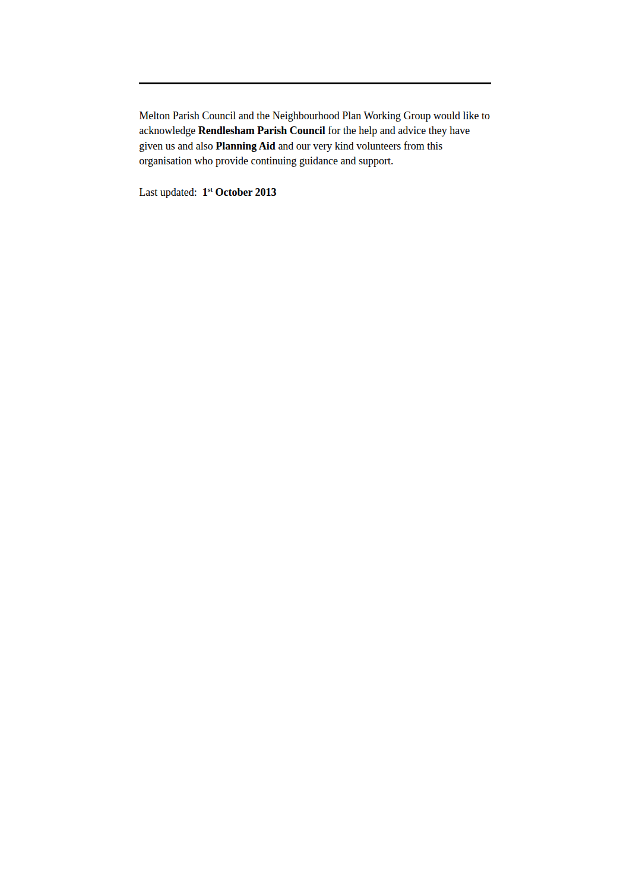Melton Parish Council and the Neighbourhood Plan Working Group would like to acknowledge Rendlesham Parish Council for the help and advice they have given us and also Planning Aid and our very kind volunteers from this organisation who provide continuing guidance and support.
Last updated: 1st October 2013